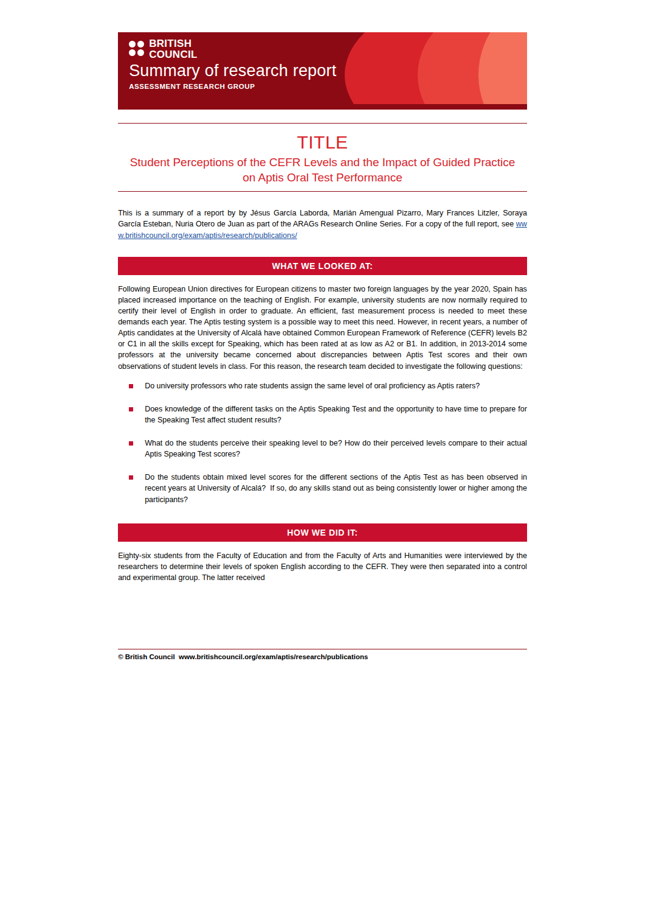BRITISH
COUNCIL
Summary of research report
ASSESSMENT RESEARCH GROUP
TITLE
Student Perceptions of the CEFR Levels and the Impact of Guided Practice on Aptis Oral Test Performance
This is a summary of a report by by Jésus García Laborda, Marián Amengual Pizarro, Mary Frances Litzler, Soraya García Esteban, Nuria Otero de Juan as part of the ARAGs Research Online Series. For a copy of the full report, see www.britishcouncil.org/exam/aptis/research/publications/
WHAT WE LOOKED AT:
Following European Union directives for European citizens to master two foreign languages by the year 2020, Spain has placed increased importance on the teaching of English. For example, university students are now normally required to certify their level of English in order to graduate. An efficient, fast measurement process is needed to meet these demands each year. The Aptis testing system is a possible way to meet this need. However, in recent years, a number of Aptis candidates at the University of Alcalá have obtained Common European Framework of Reference (CEFR) levels B2 or C1 in all the skills except for Speaking, which has been rated at as low as A2 or B1. In addition, in 2013-2014 some professors at the university became concerned about discrepancies between Aptis Test scores and their own observations of student levels in class. For this reason, the research team decided to investigate the following questions:
Do university professors who rate students assign the same level of oral proficiency as Aptis raters?
Does knowledge of the different tasks on the Aptis Speaking Test and the opportunity to have time to prepare for the Speaking Test affect student results?
What do the students perceive their speaking level to be? How do their perceived levels compare to their actual Aptis Speaking Test scores?
Do the students obtain mixed level scores for the different sections of the Aptis Test as has been observed in recent years at University of Alcalá? If so, do any skills stand out as being consistently lower or higher among the participants?
HOW WE DID IT:
Eighty-six students from the Faculty of Education and from the Faculty of Arts and Humanities were interviewed by the researchers to determine their levels of spoken English according to the CEFR. They were then separated into a control and experimental group. The latter received
© British Council www.britishcouncil.org/exam/aptis/research/publications